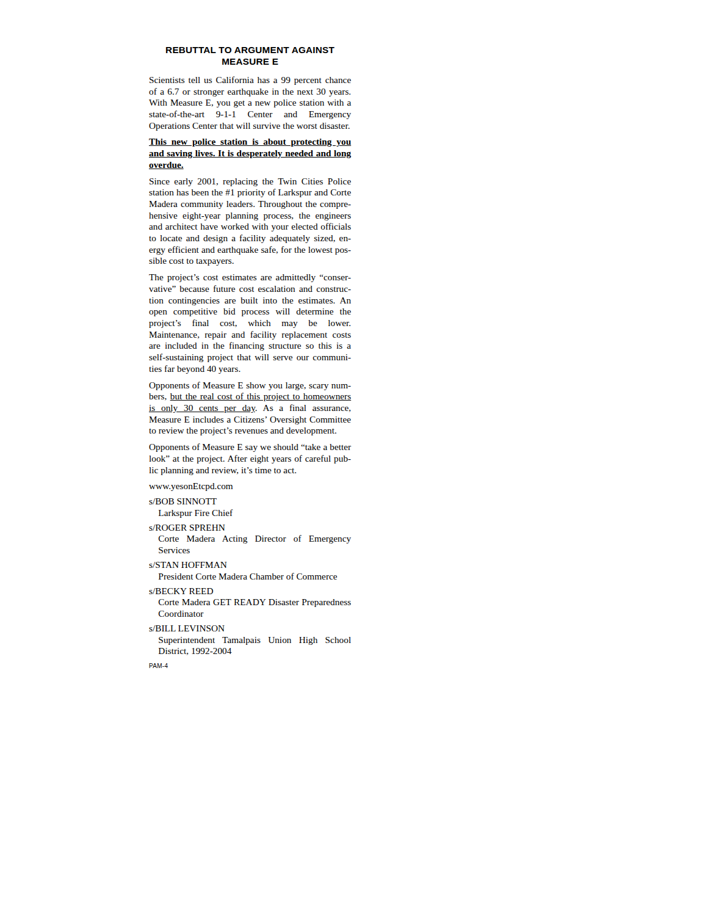REBUTTAL TO ARGUMENT AGAINST
MEASURE E
Scientists tell us California has a 99 percent chance of a 6.7 or stronger earthquake in the next 30 years. With Measure E, you get a new police station with a state-of-the-art 9-1-1 Center and Emergency Operations Center that will survive the worst disaster.
This new police station is about protecting you and saving lives. It is desperately needed and long overdue.
Since early 2001, replacing the Twin Cities Police station has been the #1 priority of Larkspur and Corte Madera community leaders. Throughout the comprehensive eight-year planning process, the engineers and architect have worked with your elected officials to locate and design a facility adequately sized, energy efficient and earthquake safe, for the lowest possible cost to taxpayers.
The project’s cost estimates are admittedly “conservative” because future cost escalation and construction contingencies are built into the estimates. An open competitive bid process will determine the project’s final cost, which may be lower. Maintenance, repair and facility replacement costs are included in the financing structure so this is a self-sustaining project that will serve our communities far beyond 40 years.
Opponents of Measure E show you large, scary numbers, but the real cost of this project to homeowners is only 30 cents per day. As a final assurance, Measure E includes a Citizens’ Oversight Committee to review the project’s revenues and development.
Opponents of Measure E say we should “take a better look” at the project. After eight years of careful public planning and review, it’s time to act.
www.yesonEtcpd.com
s/BOB SINNOTT
Larkspur Fire Chief
s/ROGER SPREHN
Corte Madera Acting Director of Emergency Services
s/STAN HOFFMAN
President Corte Madera Chamber of Commerce
s/BECKY REED
Corte Madera GET READY Disaster Preparedness Coordinator
s/BILL LEVINSON
Superintendent Tamalpais Union High School District, 1992-2004
PAM-4